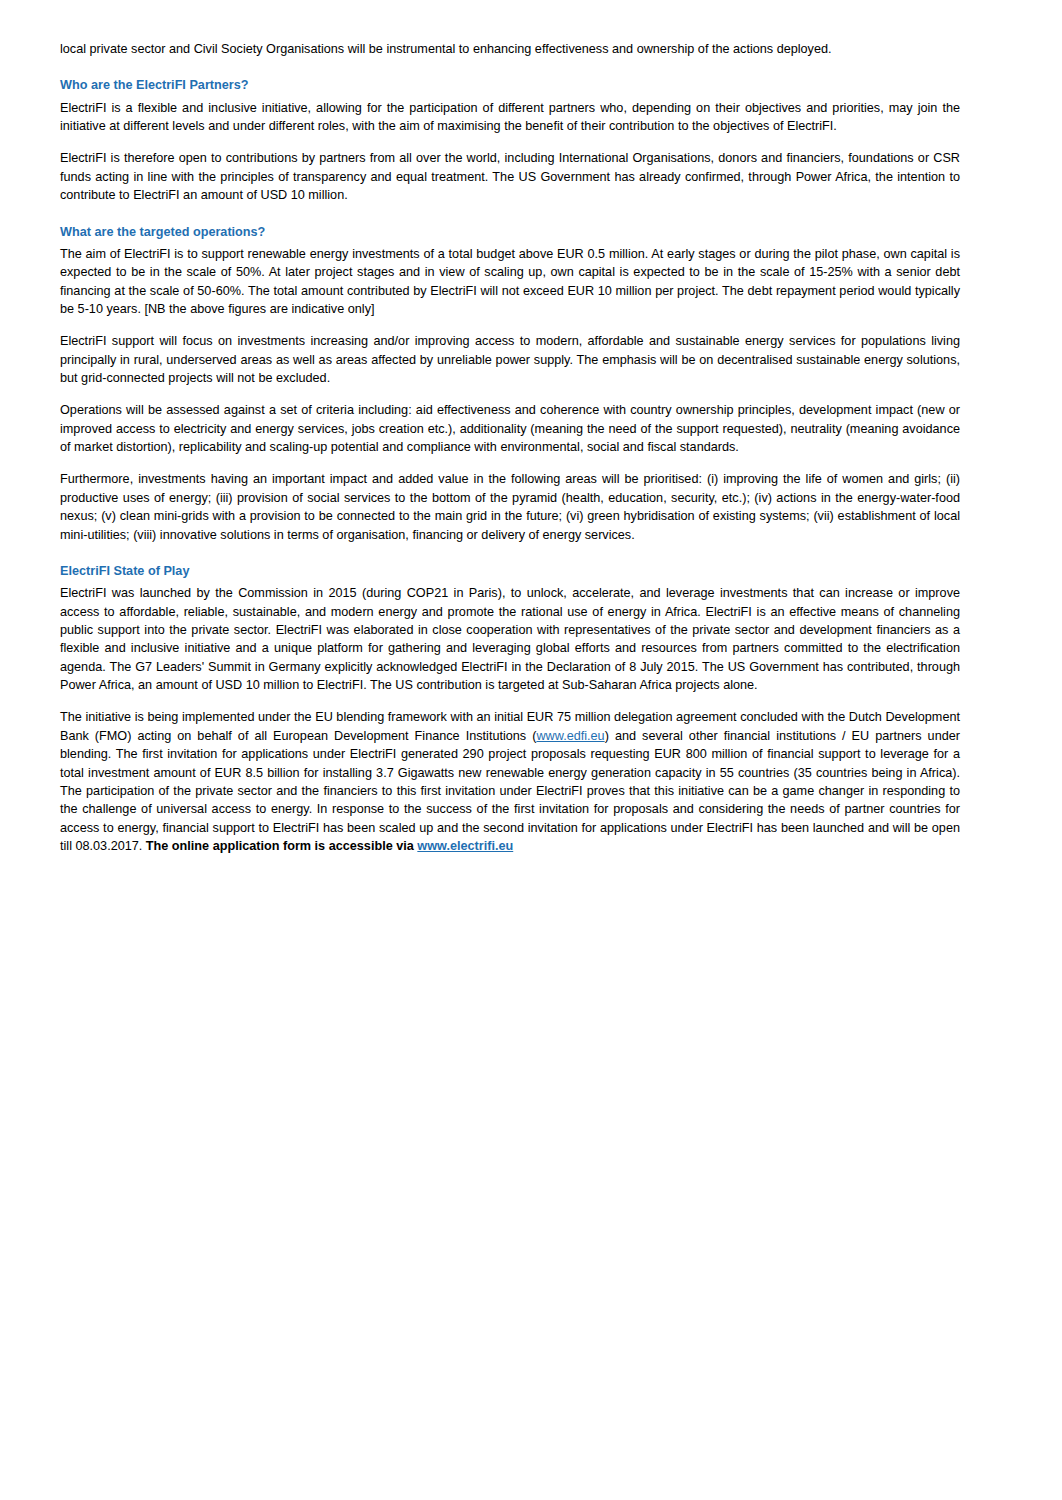local private sector and Civil Society Organisations will be instrumental to enhancing effectiveness and ownership of the actions deployed.
Who are the ElectriFI Partners?
ElectriFI is a flexible and inclusive initiative, allowing for the participation of different partners who, depending on their objectives and priorities, may join the initiative at different levels and under different roles, with the aim of maximising the benefit of their contribution to the objectives of ElectriFI.
ElectriFI is therefore open to contributions by partners from all over the world, including International Organisations, donors and financiers, foundations or CSR funds acting in line with the principles of transparency and equal treatment. The US Government has already confirmed, through Power Africa, the intention to contribute to ElectriFI an amount of USD 10 million.
What are the targeted operations?
The aim of ElectriFI is to support renewable energy investments of a total budget above EUR 0.5 million. At early stages or during the pilot phase, own capital is expected to be in the scale of 50%. At later project stages and in view of scaling up, own capital is expected to be in the scale of 15-25% with a senior debt financing at the scale of 50-60%. The total amount contributed by ElectriFI will not exceed EUR 10 million per project. The debt repayment period would typically be 5-10 years. [NB the above figures are indicative only]
ElectriFI support will focus on investments increasing and/or improving access to modern, affordable and sustainable energy services for populations living principally in rural, underserved areas as well as areas affected by unreliable power supply. The emphasis will be on decentralised sustainable energy solutions, but grid-connected projects will not be excluded.
Operations will be assessed against a set of criteria including: aid effectiveness and coherence with country ownership principles, development impact (new or improved access to electricity and energy services, jobs creation etc.), additionality (meaning the need of the support requested), neutrality (meaning avoidance of market distortion), replicability and scaling-up potential and compliance with environmental, social and fiscal standards.
Furthermore, investments having an important impact and added value in the following areas will be prioritised: (i) improving the life of women and girls; (ii) productive uses of energy; (iii) provision of social services to the bottom of the pyramid (health, education, security, etc.); (iv) actions in the energy-water-food nexus; (v) clean mini-grids with a provision to be connected to the main grid in the future; (vi) green hybridisation of existing systems; (vii) establishment of local mini-utilities; (viii) innovative solutions in terms of organisation, financing or delivery of energy services.
ElectriFI State of Play
ElectriFI was launched by the Commission in 2015 (during COP21 in Paris), to unlock, accelerate, and leverage investments that can increase or improve access to affordable, reliable, sustainable, and modern energy and promote the rational use of energy in Africa. ElectriFI is an effective means of channeling public support into the private sector. ElectriFI was elaborated in close cooperation with representatives of the private sector and development financiers as a flexible and inclusive initiative and a unique platform for gathering and leveraging global efforts and resources from partners committed to the electrification agenda. The G7 Leaders' Summit in Germany explicitly acknowledged ElectriFI in the Declaration of 8 July 2015. The US Government has contributed, through Power Africa, an amount of USD 10 million to ElectriFI. The US contribution is targeted at Sub-Saharan Africa projects alone.
The initiative is being implemented under the EU blending framework with an initial EUR 75 million delegation agreement concluded with the Dutch Development Bank (FMO) acting on behalf of all European Development Finance Institutions (www.edfi.eu) and several other financial institutions / EU partners under blending. The first invitation for applications under ElectriFI generated 290 project proposals requesting EUR 800 million of financial support to leverage for a total investment amount of EUR 8.5 billion for installing 3.7 Gigawatts new renewable energy generation capacity in 55 countries (35 countries being in Africa). The participation of the private sector and the financiers to this first invitation under ElectriFI proves that this initiative can be a game changer in responding to the challenge of universal access to energy. In response to the success of the first invitation for proposals and considering the needs of partner countries for access to energy, financial support to ElectriFI has been scaled up and the second invitation for applications under ElectriFI has been launched and will be open till 08.03.2017. The online application form is accessible via www.electrifi.eu